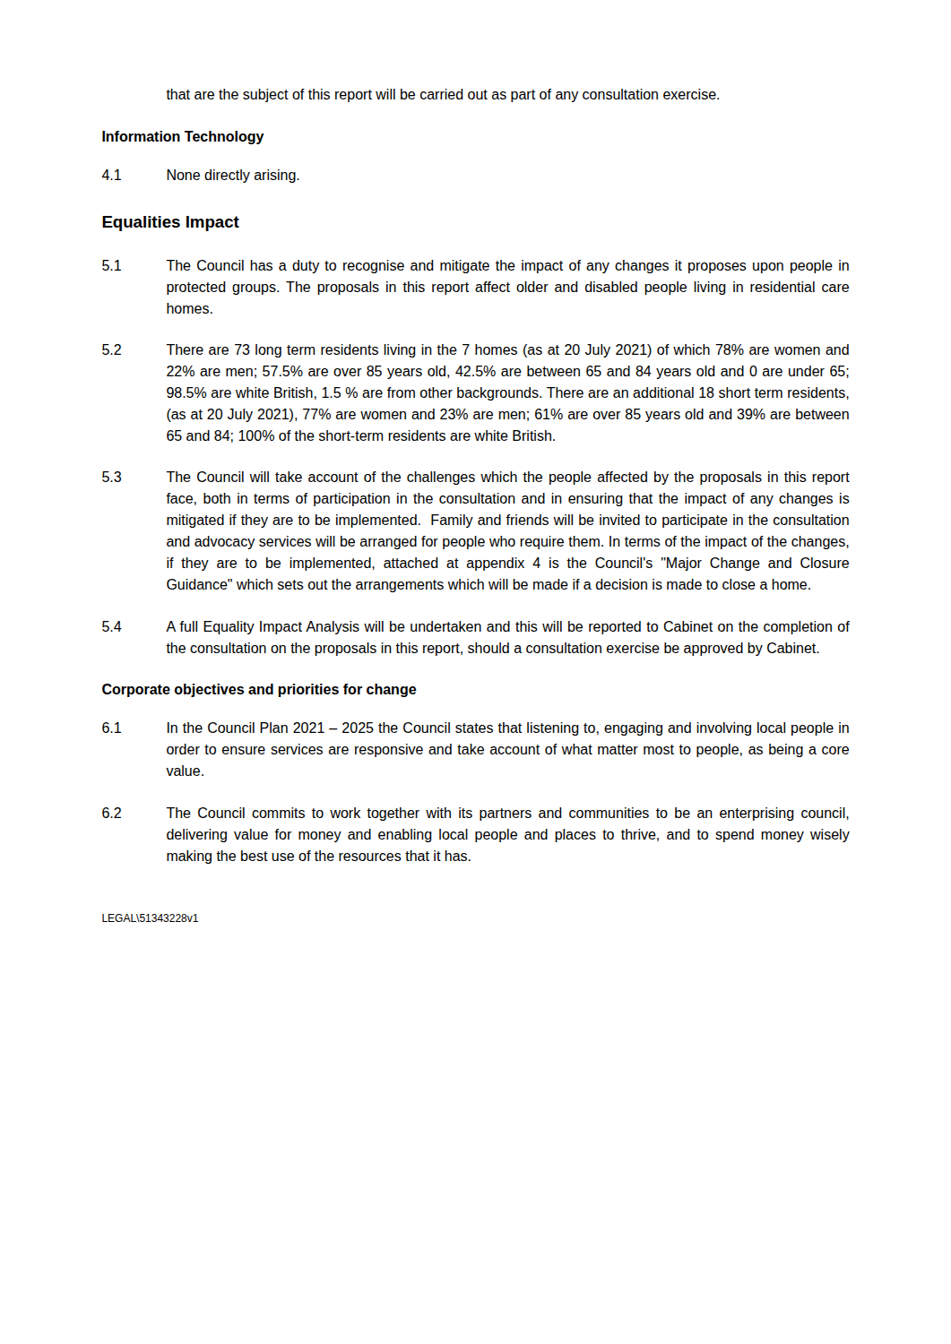that are the subject of this report will be carried out as part of any consultation exercise.
Information Technology
4.1
None directly arising.
Equalities Impact
5.1
The Council has a duty to recognise and mitigate the impact of any changes it proposes upon people in protected groups. The proposals in this report affect older and disabled people living in residential care homes.
5.2
There are 73 long term residents living in the 7 homes (as at 20 July 2021) of which 78% are women and 22% are men; 57.5% are over 85 years old, 42.5% are between 65 and 84 years old and 0 are under 65; 98.5% are white British, 1.5 % are from other backgrounds. There are an additional 18 short term residents, (as at 20 July 2021), 77% are women and 23% are men; 61% are over 85 years old and 39% are between 65 and 84; 100% of the short-term residents are white British.
5.3
The Council will take account of the challenges which the people affected by the proposals in this report face, both in terms of participation in the consultation and in ensuring that the impact of any changes is mitigated if they are to be implemented. Family and friends will be invited to participate in the consultation and advocacy services will be arranged for people who require them. In terms of the impact of the changes, if they are to be implemented, attached at appendix 4 is the Council's "Major Change and Closure Guidance" which sets out the arrangements which will be made if a decision is made to close a home.
5.4
A full Equality Impact Analysis will be undertaken and this will be reported to Cabinet on the completion of the consultation on the proposals in this report, should a consultation exercise be approved by Cabinet.
Corporate objectives and priorities for change
6.1
In the Council Plan 2021 – 2025 the Council states that listening to, engaging and involving local people in order to ensure services are responsive and take account of what matter most to people, as being a core value.
6.2
The Council commits to work together with its partners and communities to be an enterprising council, delivering value for money and enabling local people and places to thrive, and to spend money wisely making the best use of the resources that it has.
LEGAL\51343228v1